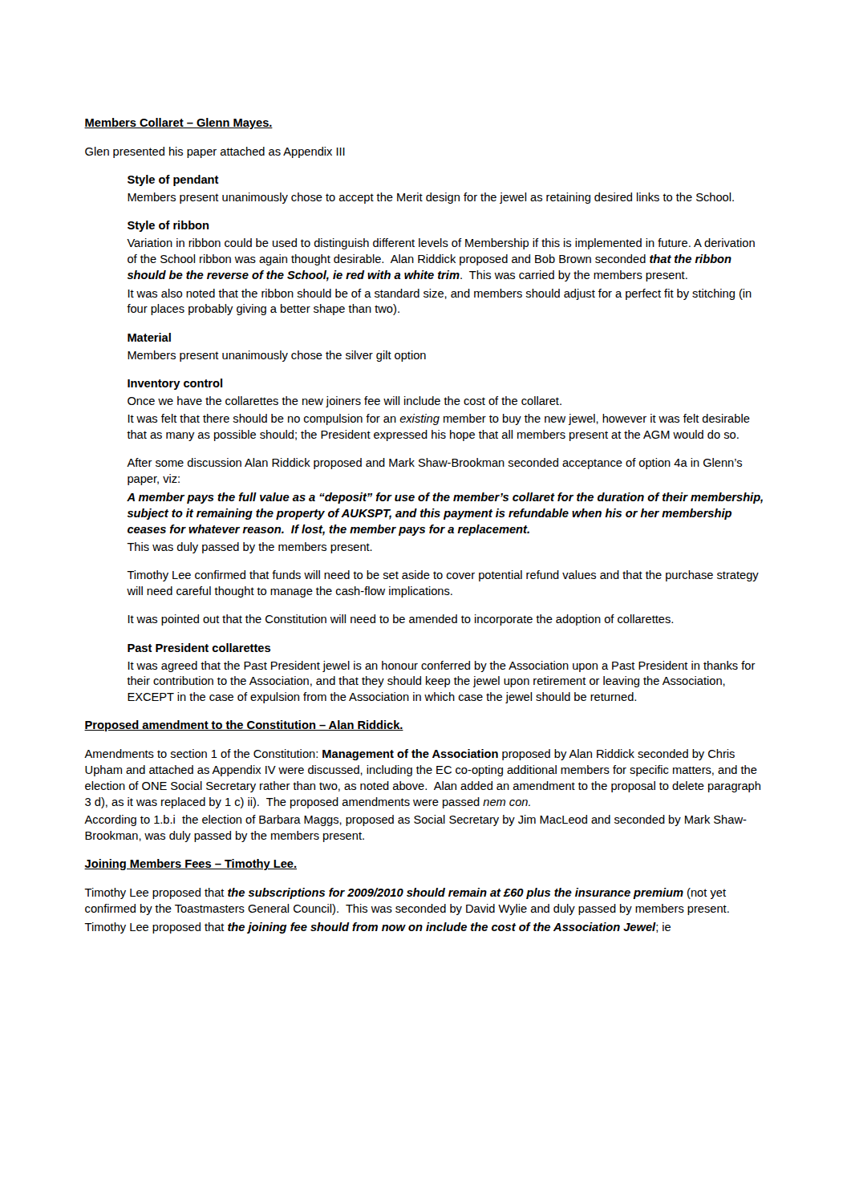Members Collaret – Glenn Mayes.
Glen presented his paper attached as Appendix III
Style of pendant
Members present unanimously chose to accept the Merit design for the jewel as retaining desired links to the School.
Style of ribbon
Variation in ribbon could be used to distinguish different levels of Membership if this is implemented in future. A derivation of the School ribbon was again thought desirable. Alan Riddick proposed and Bob Brown seconded that the ribbon should be the reverse of the School, ie red with a white trim. This was carried by the members present.
It was also noted that the ribbon should be of a standard size, and members should adjust for a perfect fit by stitching (in four places probably giving a better shape than two).
Material
Members present unanimously chose the silver gilt option
Inventory control
Once we have the collarettes the new joiners fee will include the cost of the collaret.
It was felt that there should be no compulsion for an existing member to buy the new jewel, however it was felt desirable that as many as possible should; the President expressed his hope that all members present at the AGM would do so.
After some discussion Alan Riddick proposed and Mark Shaw-Brookman seconded acceptance of option 4a in Glenn’s paper, viz:
A member pays the full value as a “deposit” for use of the member’s collaret for the duration of their membership, subject to it remaining the property of AUKSPT, and this payment is refundable when his or her membership ceases for whatever reason. If lost, the member pays for a replacement.
This was duly passed by the members present.
Timothy Lee confirmed that funds will need to be set aside to cover potential refund values and that the purchase strategy will need careful thought to manage the cash-flow implications.
It was pointed out that the Constitution will need to be amended to incorporate the adoption of collarettes.
Past President collarettes
It was agreed that the Past President jewel is an honour conferred by the Association upon a Past President in thanks for their contribution to the Association, and that they should keep the jewel upon retirement or leaving the Association, EXCEPT in the case of expulsion from the Association in which case the jewel should be returned.
Proposed amendment to the Constitution – Alan Riddick.
Amendments to section 1 of the Constitution: Management of the Association proposed by Alan Riddick seconded by Chris Upham and attached as Appendix IV were discussed, including the EC co-opting additional members for specific matters, and the election of ONE Social Secretary rather than two, as noted above. Alan added an amendment to the proposal to delete paragraph 3 d), as it was replaced by 1 c) ii). The proposed amendments were passed nem con.
According to 1.b.i the election of Barbara Maggs, proposed as Social Secretary by Jim MacLeod and seconded by Mark Shaw-Brookman, was duly passed by the members present.
Joining Members Fees – Timothy Lee.
Timothy Lee proposed that the subscriptions for 2009/2010 should remain at £60 plus the insurance premium (not yet confirmed by the Toastmasters General Council). This was seconded by David Wylie and duly passed by members present.
Timothy Lee proposed that the joining fee should from now on include the cost of the Association Jewel; ie